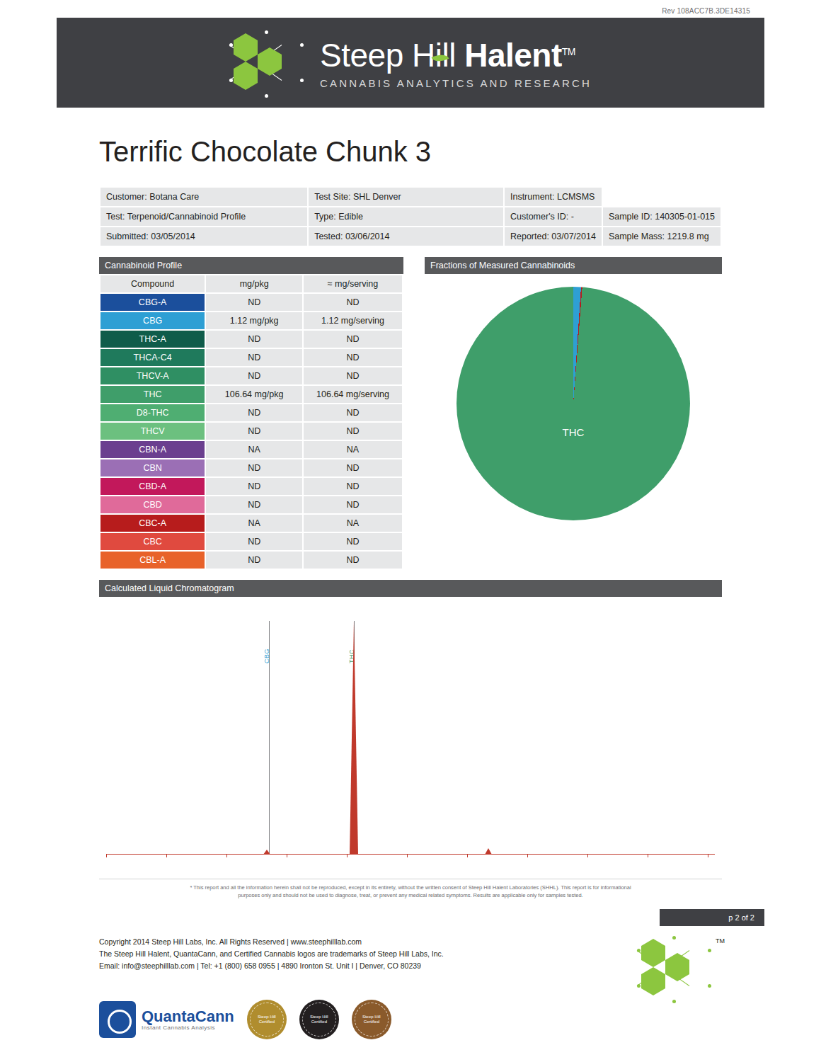Rev 108ACC7B.3DE14315
Steep H ill Halent TM
CANNABIS ANALYTICS AND RESEARCH
Terrific Chocolate Chunk 3
| Customer: Botana Care | Test Site: SHL Denver | Instrument: LCMSMS |
| Test: Terpenoid/Cannabinoid Profile | Type: Edible | Customer's ID: - | Sample ID: 140305-01-015 |
| Submitted: 03/05/2014 | Tested: 03/06/2014 | Reported: 03/07/2014 | Sample Mass: 1219.8 mg |
Cannabinoid Profile
| Compound | mg/pkg | ≈ mg/serving |
| --- | --- | --- |
| CBG-A | ND | ND |
| CBG | 1.12 mg/pkg | 1.12 mg/serving |
| THC-A | ND | ND |
| THCA-C4 | ND | ND |
| THCV-A | ND | ND |
| THC | 106.64 mg/pkg | 106.64 mg/serving |
| D8-THC | ND | ND |
| THCV | ND | ND |
| CBN-A | NA | NA |
| CBN | ND | ND |
| CBD-A | ND | ND |
| CBD | ND | ND |
| CBC-A | NA | NA |
| CBC | ND | ND |
| CBL-A | ND | ND |
Fractions of Measured Cannabinoids
THC
Calculated Liquid Chromatogram
CBG
THC
* This report and all the information herein shall not be reproduced, except in its entirety, without the written consent of Steep Hill Halent Laboratories (SHHL). This report is for informational
purposes only and should not be used to diagnose, treat, or prevent any medical related symptoms. Results are applicable only for samples tested.
p 2 of 2
Copyright 2014 Steep Hill Labs, Inc. All Rights Reserved | www.steephilllab.com
The Steep Hill Halent, QuantaCann, and Certified Cannabis logos are trademarks of Steep Hill Labs, Inc.
Email: info@steephilllab.com | Tel: +1 (800) 658 0955 | 4890 Ironton St. Unit I | Denver, CO 80239
TM
QuantaCann
Instant Cannabis Analysis
Steep Hill
Certified
Steep Hill
Certified
Steep Hill
Certified